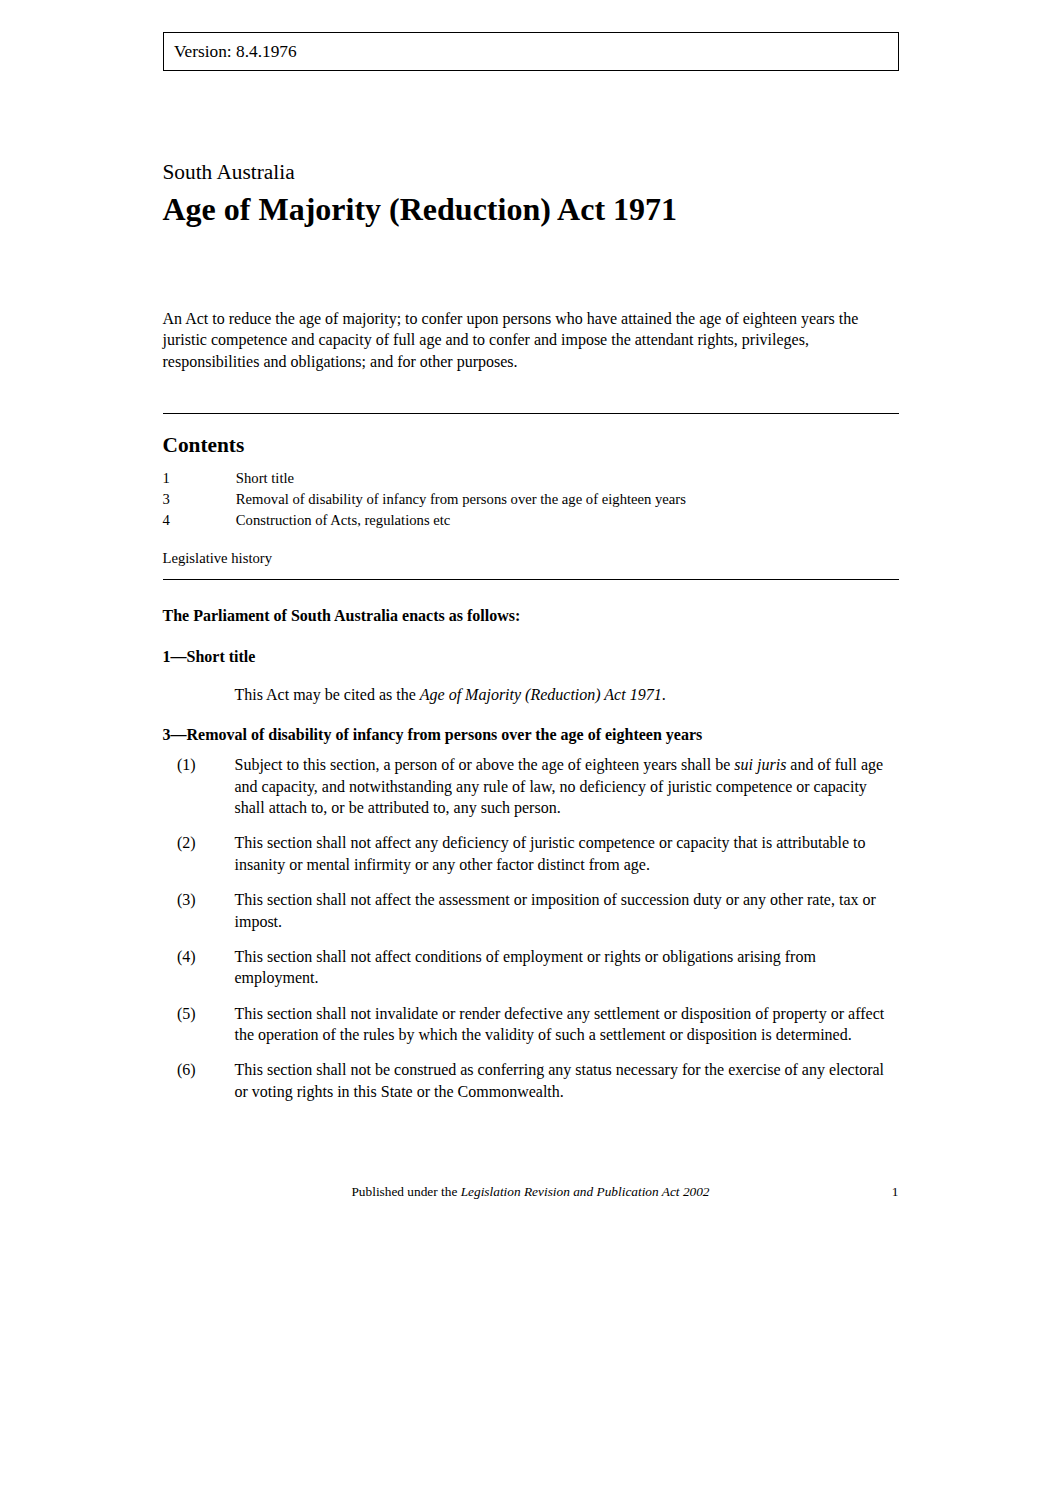Version: 8.4.1976
South Australia
Age of Majority (Reduction) Act 1971
An Act to reduce the age of majority; to confer upon persons who have attained the age of eighteen years the juristic competence and capacity of full age and to confer and impose the attendant rights, privileges, responsibilities and obligations; and for other purposes.
Contents
| 1 | Short title |
| 3 | Removal of disability of infancy from persons over the age of eighteen years |
| 4 | Construction of Acts, regulations etc |
Legislative history
The Parliament of South Australia enacts as follows:
1—Short title
This Act may be cited as the Age of Majority (Reduction) Act 1971.
3—Removal of disability of infancy from persons over the age of eighteen years
(1) Subject to this section, a person of or above the age of eighteen years shall be sui juris and of full age and capacity, and notwithstanding any rule of law, no deficiency of juristic competence or capacity shall attach to, or be attributed to, any such person.
(2) This section shall not affect any deficiency of juristic competence or capacity that is attributable to insanity or mental infirmity or any other factor distinct from age.
(3) This section shall not affect the assessment or imposition of succession duty or any other rate, tax or impost.
(4) This section shall not affect conditions of employment or rights or obligations arising from employment.
(5) This section shall not invalidate or render defective any settlement or disposition of property or affect the operation of the rules by which the validity of such a settlement or disposition is determined.
(6) This section shall not be construed as conferring any status necessary for the exercise of any electoral or voting rights in this State or the Commonwealth.
Published under the Legislation Revision and Publication Act 2002 1